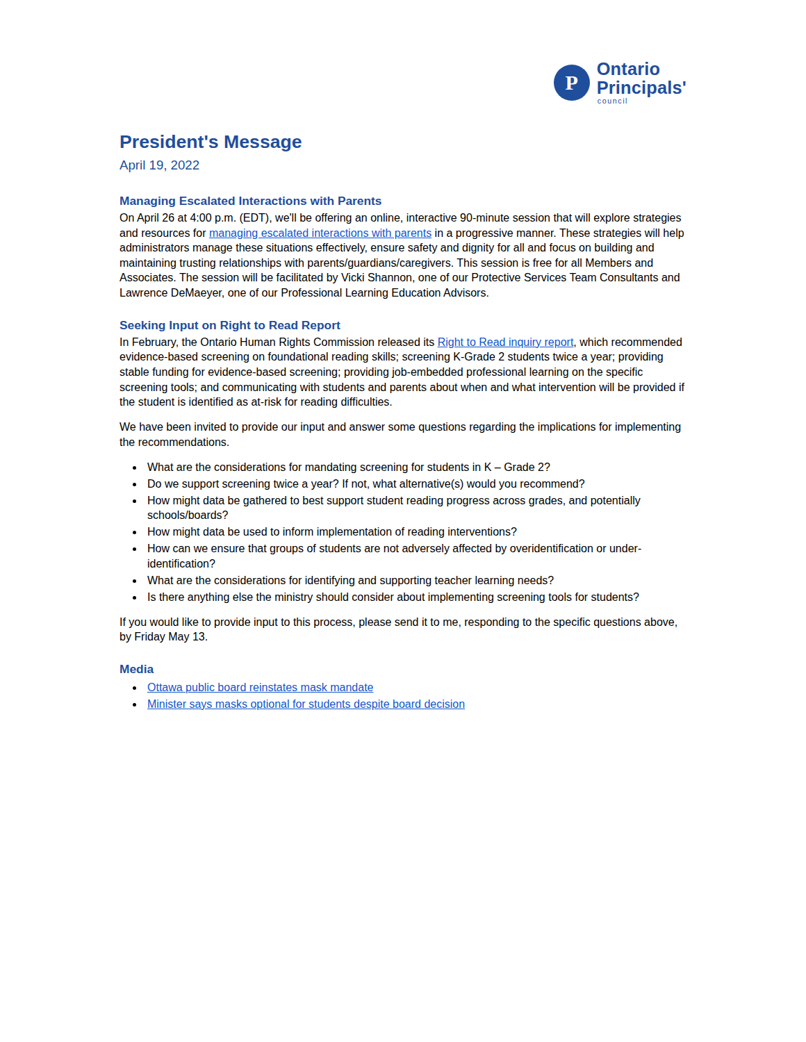P
Ontario
Principals'
Council
President's Message
April 19, 2022
Managing Escalated Interactions with Parents
On April 26 at 4:00 p.m. (EDT), we'll be offering an online, interactive 90-minute session that will explore strategies and resources for managing escalated interactions with parents in a progressive manner. These strategies will help administrators manage these situations effectively, ensure safety and dignity for all and focus on building and maintaining trusting relationships with parents/guardians/caregivers. This session is free for all Members and Associates. The session will be facilitated by Vicki Shannon, one of our Protective Services Team Consultants and Lawrence DeMaeyer, one of our Professional Learning Education Advisors.
Seeking Input on Right to Read Report
In February, the Ontario Human Rights Commission released its Right to Read inquiry report, which recommended evidence-based screening on foundational reading skills; screening K-Grade 2 students twice a year; providing stable funding for evidence-based screening; providing job-embedded professional learning on the specific screening tools; and communicating with students and parents about when and what intervention will be provided if the student is identified as at-risk for reading difficulties.
We have been invited to provide our input and answer some questions regarding the implications for implementing the recommendations.
What are the considerations for mandating screening for students in K – Grade 2?
Do we support screening twice a year? If not, what alternative(s) would you recommend?
How might data be gathered to best support student reading progress across grades, and potentially schools/boards?
How might data be used to inform implementation of reading interventions?
How can we ensure that groups of students are not adversely affected by overidentification or under-identification?
What are the considerations for identifying and supporting teacher learning needs?
Is there anything else the ministry should consider about implementing screening tools for students?
If you would like to provide input to this process, please send it to me, responding to the specific questions above, by Friday May 13.
Media
Ottawa public board reinstates mask mandate
Minister says masks optional for students despite board decision